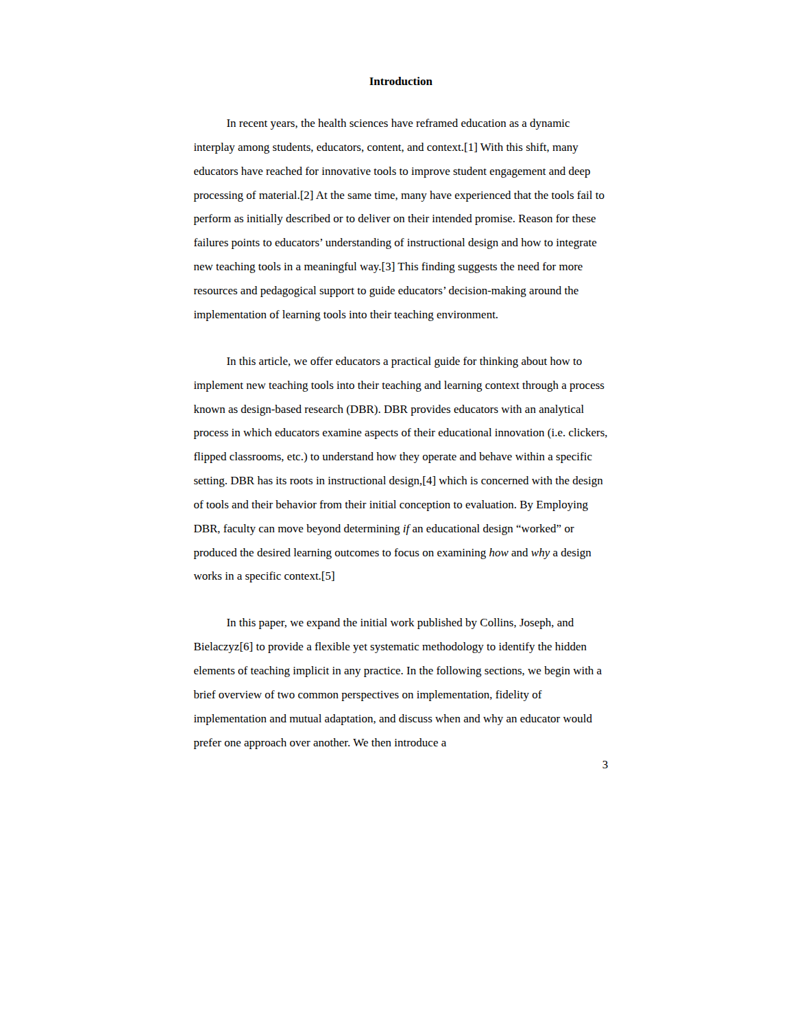Introduction
In recent years, the health sciences have reframed education as a dynamic interplay among students, educators, content, and context.[1] With this shift, many educators have reached for innovative tools to improve student engagement and deep processing of material.[2] At the same time, many have experienced that the tools fail to perform as initially described or to deliver on their intended promise. Reason for these failures points to educators’ understanding of instructional design and how to integrate new teaching tools in a meaningful way.[3] This finding suggests the need for more resources and pedagogical support to guide educators’ decision-making around the implementation of learning tools into their teaching environment.
In this article, we offer educators a practical guide for thinking about how to implement new teaching tools into their teaching and learning context through a process known as design-based research (DBR). DBR provides educators with an analytical process in which educators examine aspects of their educational innovation (i.e. clickers, flipped classrooms, etc.) to understand how they operate and behave within a specific setting. DBR has its roots in instructional design,[4] which is concerned with the design of tools and their behavior from their initial conception to evaluation. By Employing DBR, faculty can move beyond determining if an educational design “worked” or produced the desired learning outcomes to focus on examining how and why a design works in a specific context.[5]
In this paper, we expand the initial work published by Collins, Joseph, and Bielaczyz[6] to provide a flexible yet systematic methodology to identify the hidden elements of teaching implicit in any practice. In the following sections, we begin with a brief overview of two common perspectives on implementation, fidelity of implementation and mutual adaptation, and discuss when and why an educator would prefer one approach over another. We then introduce a
3